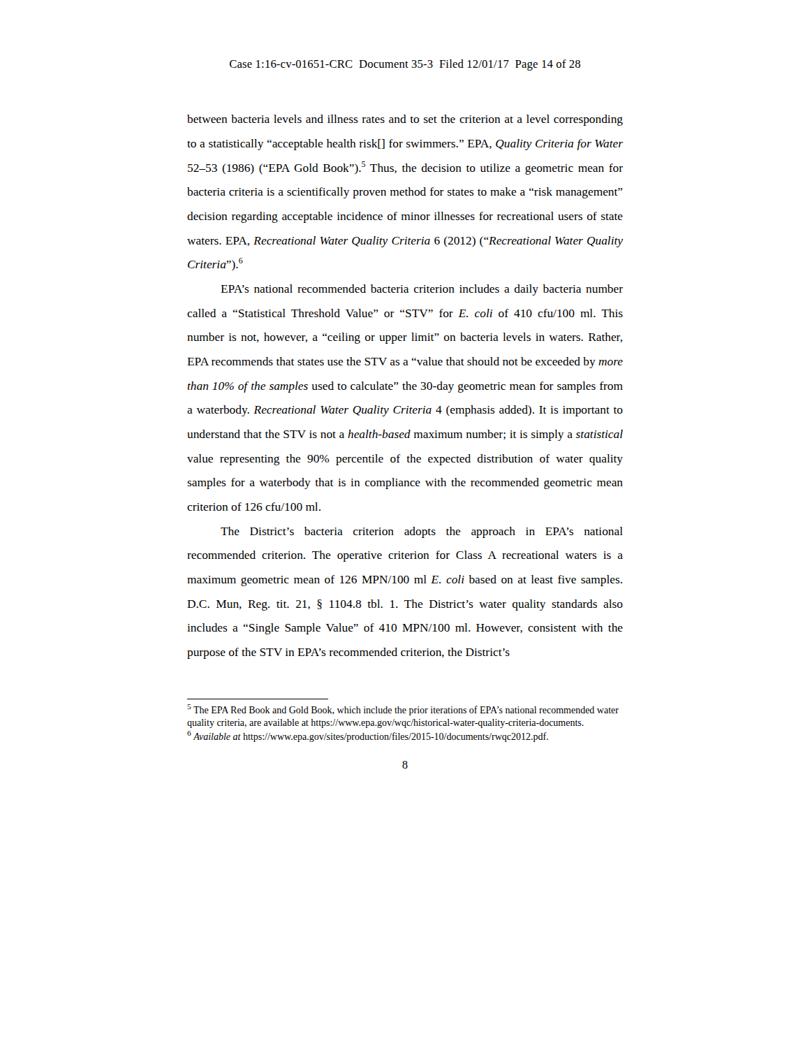Case 1:16-cv-01651-CRC Document 35-3 Filed 12/01/17 Page 14 of 28
between bacteria levels and illness rates and to set the criterion at a level corresponding to a statistically “acceptable health risk[] for swimmers.” EPA, Quality Criteria for Water 52–53 (1986) (“EPA Gold Book”).5 Thus, the decision to utilize a geometric mean for bacteria criteria is a scientifically proven method for states to make a “risk management” decision regarding acceptable incidence of minor illnesses for recreational users of state waters. EPA, Recreational Water Quality Criteria 6 (2012) (“Recreational Water Quality Criteria”).6
EPA’s national recommended bacteria criterion includes a daily bacteria number called a “Statistical Threshold Value” or “STV” for E. coli of 410 cfu/100 ml. This number is not, however, a “ceiling or upper limit” on bacteria levels in waters. Rather, EPA recommends that states use the STV as a “value that should not be exceeded by more than 10% of the samples used to calculate” the 30-day geometric mean for samples from a waterbody. Recreational Water Quality Criteria 4 (emphasis added). It is important to understand that the STV is not a health-based maximum number; it is simply a statistical value representing the 90% percentile of the expected distribution of water quality samples for a waterbody that is in compliance with the recommended geometric mean criterion of 126 cfu/100 ml.
The District’s bacteria criterion adopts the approach in EPA’s national recommended criterion. The operative criterion for Class A recreational waters is a maximum geometric mean of 126 MPN/100 ml E. coli based on at least five samples. D.C. Mun, Reg. tit. 21, § 1104.8 tbl. 1. The District’s water quality standards also includes a “Single Sample Value” of 410 MPN/100 ml. However, consistent with the purpose of the STV in EPA’s recommended criterion, the District’s
5 The EPA Red Book and Gold Book, which include the prior iterations of EPA’s national recommended water quality criteria, are available at https://www.epa.gov/wqc/historical-water-quality-criteria-documents.
6 Available at https://www.epa.gov/sites/production/files/2015-10/documents/rwqc2012.pdf.
8